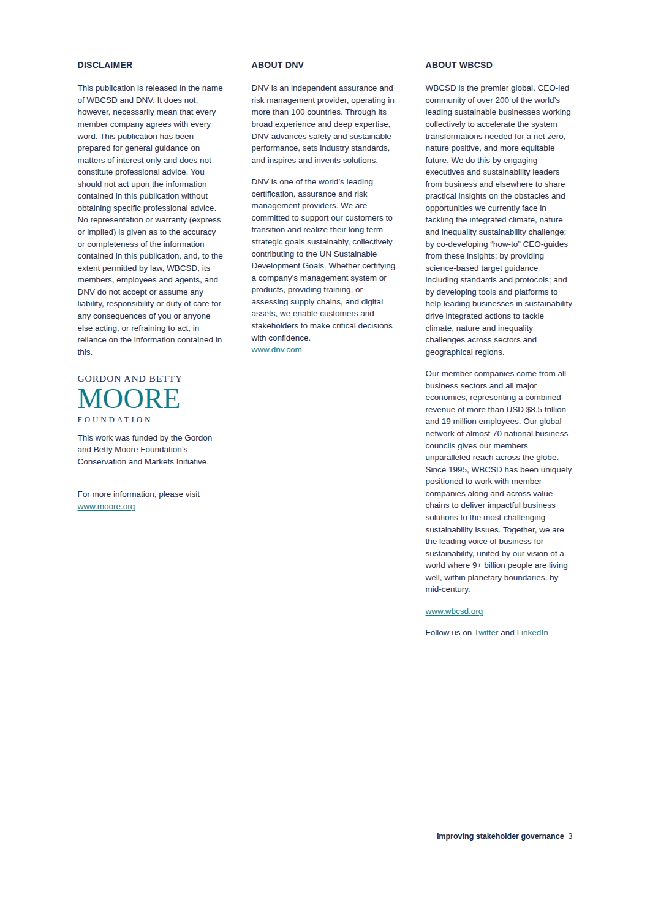Disclaimer
This publication is released in the name of WBCSD and DNV. It does not, however, necessarily mean that every member company agrees with every word. This publication has been prepared for general guidance on matters of interest only and does not constitute professional advice. You should not act upon the information contained in this publication without obtaining specific professional advice. No representation or warranty (express or implied) is given as to the accuracy or completeness of the information contained in this publication, and, to the extent permitted by law, WBCSD, its members, employees and agents, and DNV do not accept or assume any liability, responsibility or duty of care for any consequences of you or anyone else acting, or refraining to act, in reliance on the information contained in this.
GORDON AND BETTY
MOORE
FOUNDATION
This work was funded by the Gordon and Betty Moore Foundation’s Conservation and Markets Initiative.
For more information, please visit www.moore.org
About DNV
DNV is an independent assurance and risk management provider, operating in more than 100 countries. Through its broad experience and deep expertise, DNV advances safety and sustainable performance, sets industry standards, and inspires and invents solutions.
DNV is one of the world’s leading certification, assurance and risk management providers. We are committed to support our customers to transition and realize their long term strategic goals sustainably, collectively contributing to the UN Sustainable Development Goals. Whether certifying a company’s management system or products, providing training, or assessing supply chains, and digital assets, we enable customers and stakeholders to make critical decisions with confidence.
www.dnv.com
About WBCSD
WBCSD is the premier global, CEO-led community of over 200 of the world’s leading sustainable businesses working collectively to accelerate the system transformations needed for a net zero, nature positive, and more equitable future. We do this by engaging executives and sustainability leaders from business and elsewhere to share practical insights on the obstacles and opportunities we currently face in tackling the integrated climate, nature and inequality sustainability challenge; by co-developing “how-to” CEO-guides from these insights; by providing science-based target guidance including standards and protocols; and by developing tools and platforms to help leading businesses in sustainability drive integrated actions to tackle climate, nature and inequality challenges across sectors and geographical regions.
Our member companies come from all business sectors and all major economies, representing a combined revenue of more than USD $8.5 trillion and 19 million employees. Our global network of almost 70 national business councils gives our members unparalleled reach across the globe. Since 1995, WBCSD has been uniquely positioned to work with member companies along and across value chains to deliver impactful business solutions to the most challenging sustainability issues. Together, we are the leading voice of business for sustainability, united by our vision of a world where 9+ billion people are living well, within planetary boundaries, by mid-century.
www.wbcsd.org
Follow us on Twitter and LinkedIn
Improving stakeholder governance 3